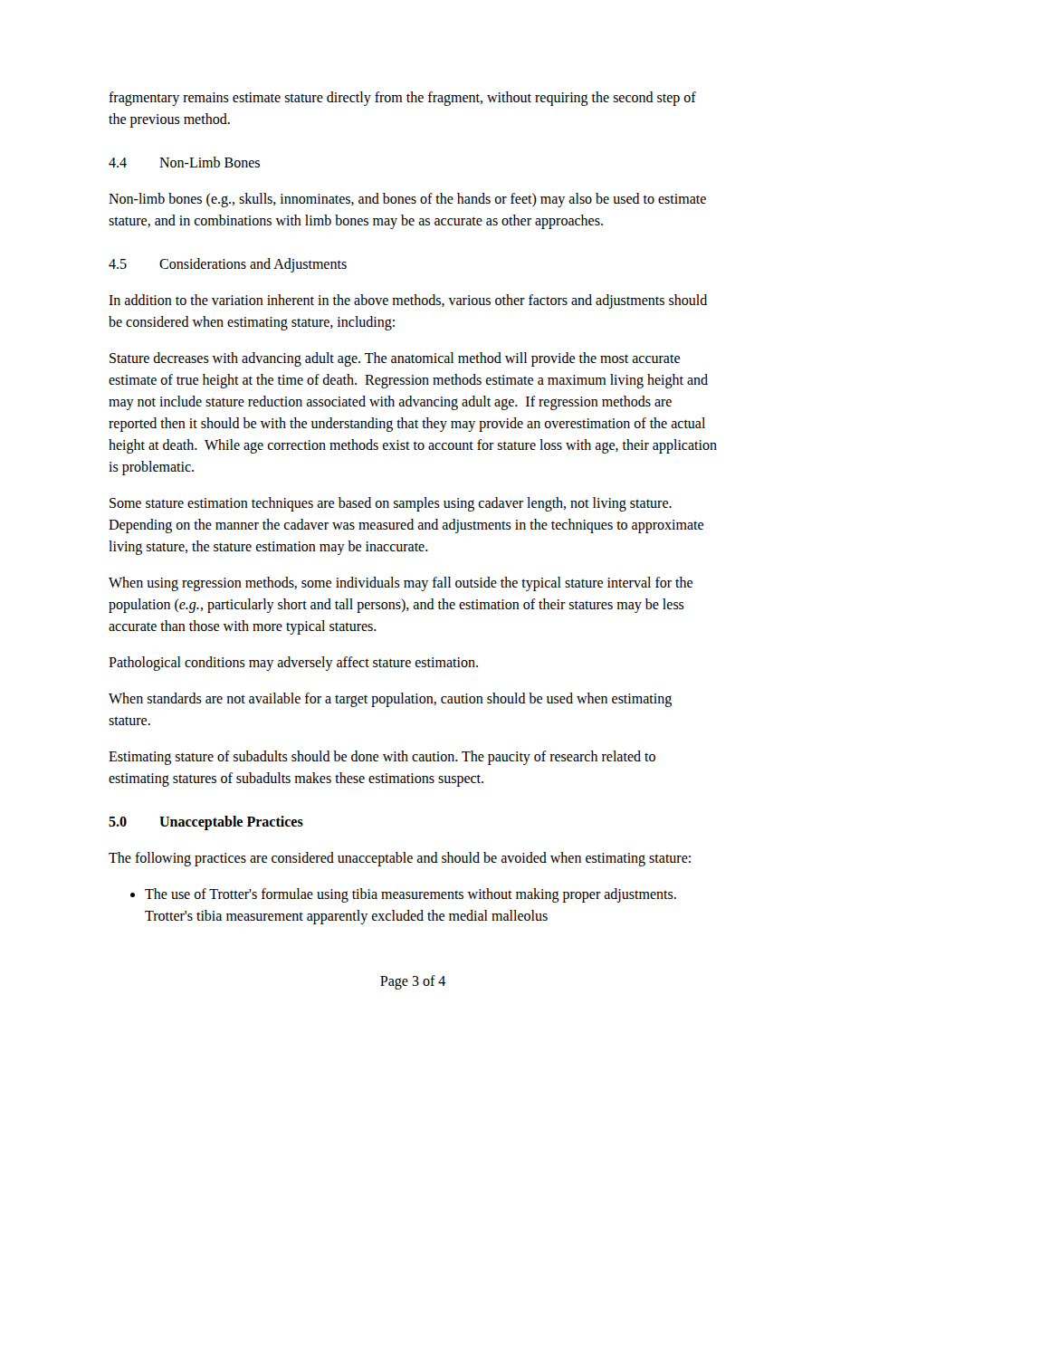fragmentary remains estimate stature directly from the fragment, without requiring the second step of the previous method.
4.4 Non-Limb Bones
Non-limb bones (e.g., skulls, innominates, and bones of the hands or feet) may also be used to estimate stature, and in combinations with limb bones may be as accurate as other approaches.
4.5 Considerations and Adjustments
In addition to the variation inherent in the above methods, various other factors and adjustments should be considered when estimating stature, including:
Stature decreases with advancing adult age. The anatomical method will provide the most accurate estimate of true height at the time of death. Regression methods estimate a maximum living height and may not include stature reduction associated with advancing adult age. If regression methods are reported then it should be with the understanding that they may provide an overestimation of the actual height at death. While age correction methods exist to account for stature loss with age, their application is problematic.
Some stature estimation techniques are based on samples using cadaver length, not living stature. Depending on the manner the cadaver was measured and adjustments in the techniques to approximate living stature, the stature estimation may be inaccurate.
When using regression methods, some individuals may fall outside the typical stature interval for the population (e.g., particularly short and tall persons), and the estimation of their statures may be less accurate than those with more typical statures.
Pathological conditions may adversely affect stature estimation.
When standards are not available for a target population, caution should be used when estimating stature.
Estimating stature of subadults should be done with caution. The paucity of research related to estimating statures of subadults makes these estimations suspect.
5.0 Unacceptable Practices
The following practices are considered unacceptable and should be avoided when estimating stature:
The use of Trotter's formulae using tibia measurements without making proper adjustments. Trotter's tibia measurement apparently excluded the medial malleolus
Page 3 of 4